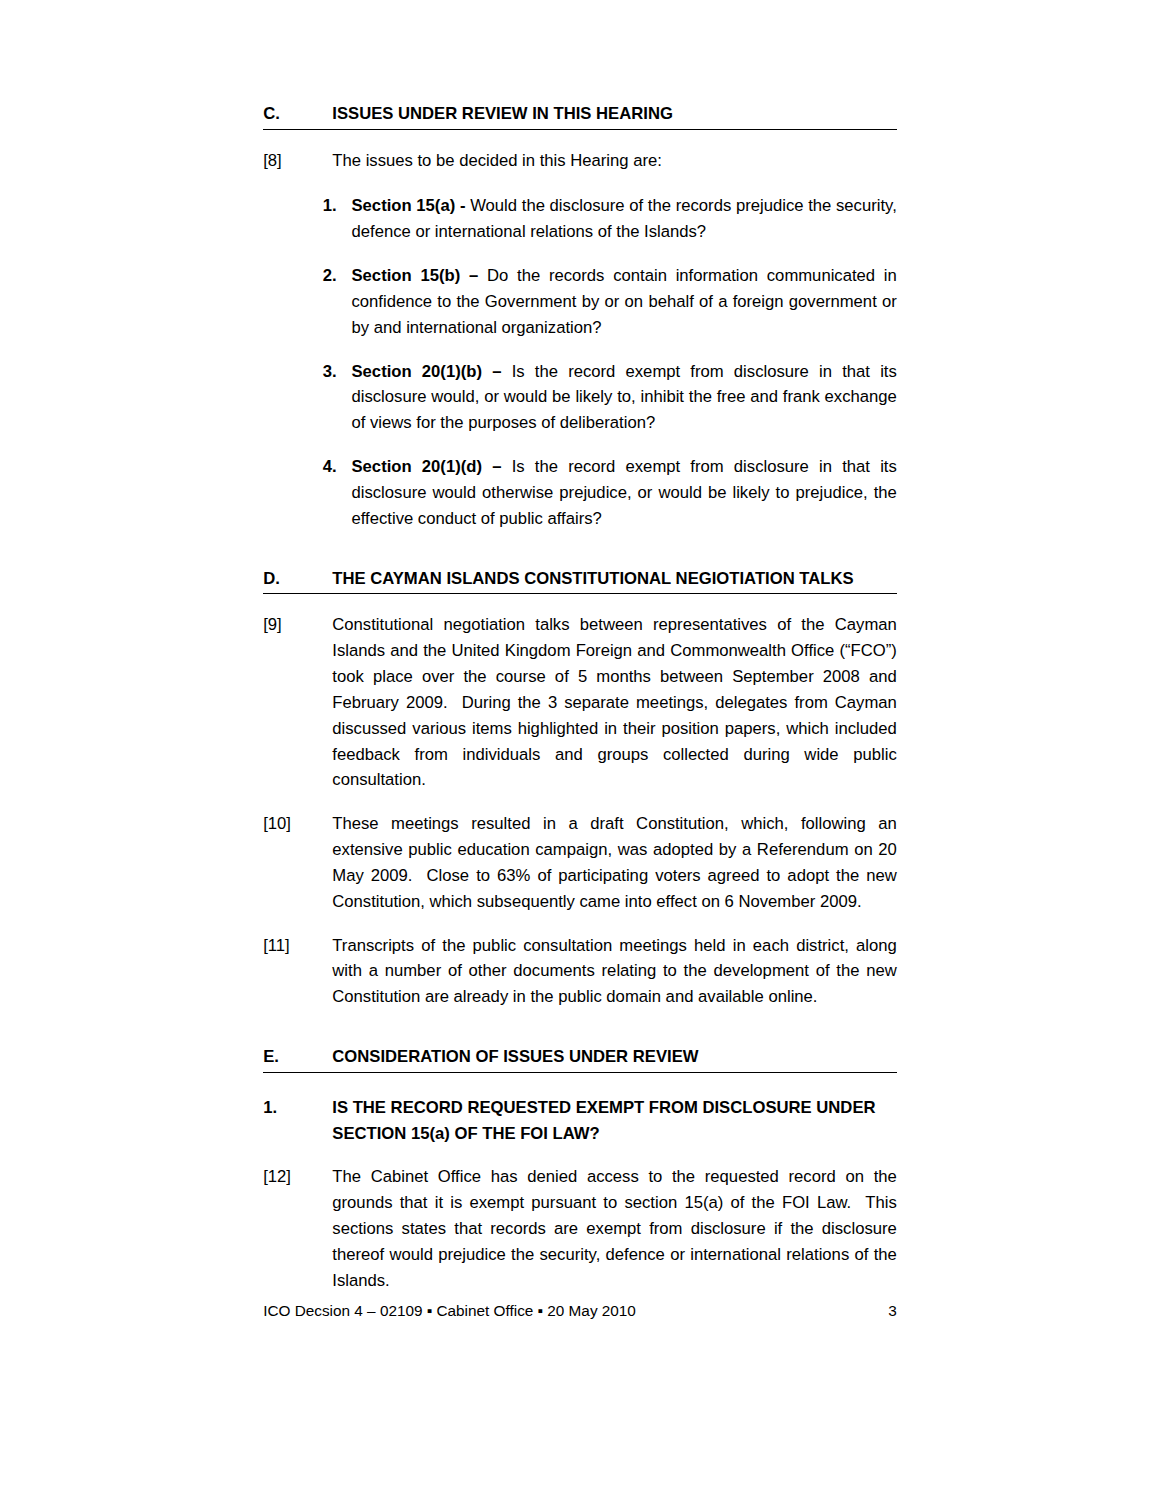C. ISSUES UNDER REVIEW IN THIS HEARING
[8] The issues to be decided in this Hearing are:
1. Section 15(a) - Would the disclosure of the records prejudice the security, defence or international relations of the Islands?
2. Section 15(b) – Do the records contain information communicated in confidence to the Government by or on behalf of a foreign government or by and international organization?
3. Section 20(1)(b) – Is the record exempt from disclosure in that its disclosure would, or would be likely to, inhibit the free and frank exchange of views for the purposes of deliberation?
4. Section 20(1)(d) – Is the record exempt from disclosure in that its disclosure would otherwise prejudice, or would be likely to prejudice, the effective conduct of public affairs?
D. THE CAYMAN ISLANDS CONSTITUTIONAL NEGIOTIATION TALKS
[9] Constitutional negotiation talks between representatives of the Cayman Islands and the United Kingdom Foreign and Commonwealth Office (“FCO”) took place over the course of 5 months between September 2008 and February 2009. During the 3 separate meetings, delegates from Cayman discussed various items highlighted in their position papers, which included feedback from individuals and groups collected during wide public consultation.
[10] These meetings resulted in a draft Constitution, which, following an extensive public education campaign, was adopted by a Referendum on 20 May 2009. Close to 63% of participating voters agreed to adopt the new Constitution, which subsequently came into effect on 6 November 2009.
[11] Transcripts of the public consultation meetings held in each district, along with a number of other documents relating to the development of the new Constitution are already in the public domain and available online.
E. CONSIDERATION OF ISSUES UNDER REVIEW
1. IS THE RECORD REQUESTED EXEMPT FROM DISCLOSURE UNDER SECTION 15(a) OF THE FOI LAW?
[12] The Cabinet Office has denied access to the requested record on the grounds that it is exempt pursuant to section 15(a) of the FOI Law. This sections states that records are exempt from disclosure if the disclosure thereof would prejudice the security, defence or international relations of the Islands.
ICO Decsion 4 – 02109 ▪ Cabinet Office ▪ 20 May 2010 3